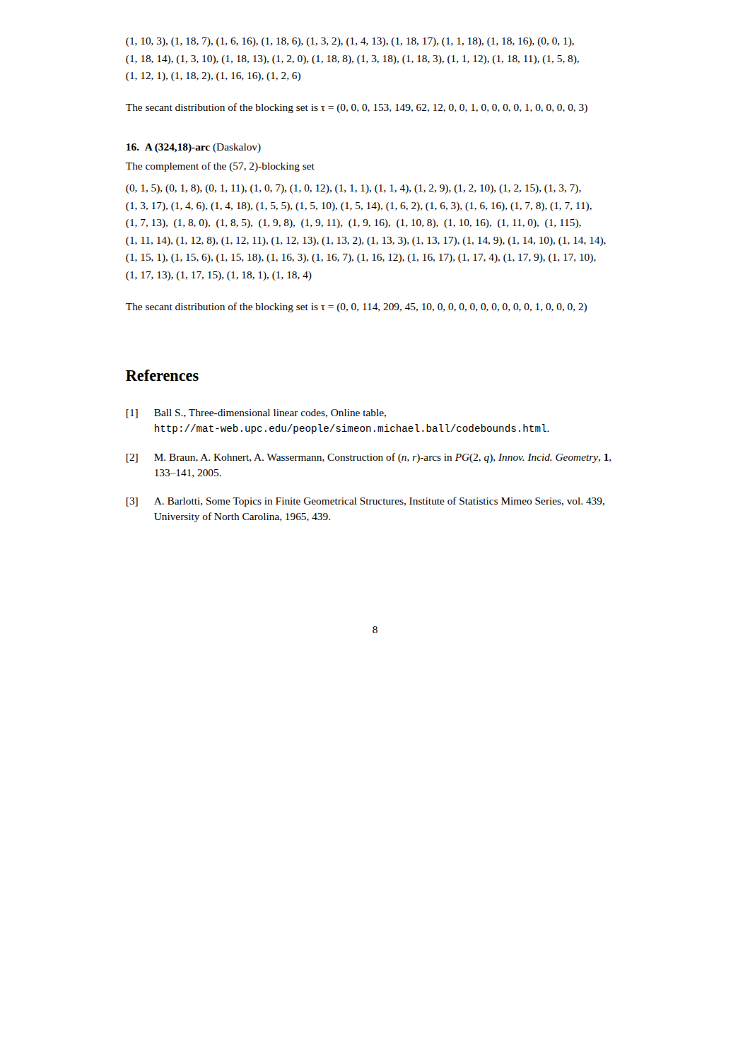(1, 10, 3), (1, 18, 7), (1, 6, 16), (1, 18, 6), (1, 3, 2), (1, 4, 13), (1, 18, 17), (1, 1, 18), (1, 18, 16), (0, 0, 1),
(1, 18, 14), (1, 3, 10), (1, 18, 13), (1, 2, 0), (1, 18, 8), (1, 3, 18), (1, 18, 3), (1, 1, 12), (1, 18, 11), (1, 5, 8),
(1, 12, 1), (1, 18, 2), (1, 16, 16), (1, 2, 6)
The secant distribution of the blocking set is τ = (0, 0, 0, 153, 149, 62, 12, 0, 0, 1, 0, 0, 0, 0, 1, 0, 0, 0, 0, 3)
16. A (324,18)-arc (Daskalov)
The complement of the (57, 2)-blocking set
(0, 1, 5), (0, 1, 8), (0, 1, 11), (1, 0, 7), (1, 0, 12), (1, 1, 1), (1, 1, 4), (1, 2, 9), (1, 2, 10), (1, 2, 15), (1, 3, 7),
(1, 3, 17), (1, 4, 6), (1, 4, 18), (1, 5, 5), (1, 5, 10), (1, 5, 14), (1, 6, 2), (1, 6, 3), (1, 6, 16), (1, 7, 8), (1, 7, 11),
(1, 7, 13), (1, 8, 0), (1, 8, 5), (1, 9, 8), (1, 9, 11), (1, 9, 16), (1, 10, 8), (1, 10, 16), (1, 11, 0), (1, 115),
(1, 11, 14), (1, 12, 8), (1, 12, 11), (1, 12, 13), (1, 13, 2), (1, 13, 3), (1, 13, 17), (1, 14, 9), (1, 14, 10), (1, 14, 14),
(1, 15, 1), (1, 15, 6), (1, 15, 18), (1, 16, 3), (1, 16, 7), (1, 16, 12), (1, 16, 17), (1, 17, 4), (1, 17, 9), (1, 17, 10),
(1, 17, 13), (1, 17, 15), (1, 18, 1), (1, 18, 4)
The secant distribution of the blocking set is τ = (0, 0, 114, 209, 45, 10, 0, 0, 0, 0, 0, 0, 0, 0, 0, 1, 0, 0, 0, 2)
References
[1] Ball S., Three-dimensional linear codes, Online table,
http://mat-web.upc.edu/people/simeon.michael.ball/codebounds.html.
[2] M. Braun, A. Kohnert, A. Wassermann, Construction of (n, r)-arcs in PG(2, q), Innov. Incid. Geometry, 1, 133–141, 2005.
[3] A. Barlotti, Some Topics in Finite Geometrical Structures, Institute of Statistics Mimeo Series, vol. 439, University of North Carolina, 1965, 439.
8